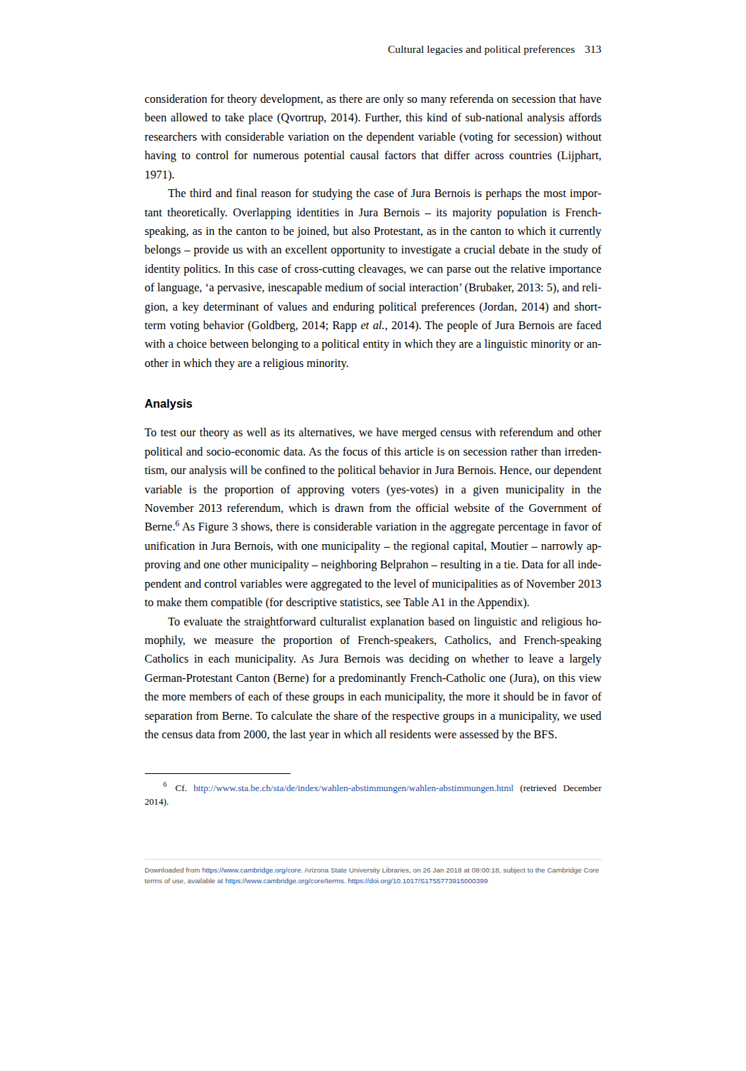Cultural legacies and political preferences313
consideration for theory development, as there are only so many referenda on secession that have been allowed to take place (Qvortrup, 2014). Further, this kind of sub-national analysis affords researchers with considerable variation on the dependent variable (voting for secession) without having to control for numerous potential causal factors that differ across countries (Lijphart, 1971).
The third and final reason for studying the case of Jura Bernois is perhaps the most important theoretically. Overlapping identities in Jura Bernois – its majority population is French-speaking, as in the canton to be joined, but also Protestant, as in the canton to which it currently belongs – provide us with an excellent opportunity to investigate a crucial debate in the study of identity politics. In this case of cross-cutting cleavages, we can parse out the relative importance of language, ‘a pervasive, inescapable medium of social interaction’ (Brubaker, 2013: 5), and religion, a key determinant of values and enduring political preferences (Jordan, 2014) and short-term voting behavior (Goldberg, 2014; Rapp et al., 2014). The people of Jura Bernois are faced with a choice between belonging to a political entity in which they are a linguistic minority or another in which they are a religious minority.
Analysis
To test our theory as well as its alternatives, we have merged census with referendum and other political and socio-economic data. As the focus of this article is on secession rather than irredentism, our analysis will be confined to the political behavior in Jura Bernois. Hence, our dependent variable is the proportion of approving voters (yes-votes) in a given municipality in the November 2013 referendum, which is drawn from the official website of the Government of Berne.6 As Figure 3 shows, there is considerable variation in the aggregate percentage in favor of unification in Jura Bernois, with one municipality – the regional capital, Moutier – narrowly approving and one other municipality – neighboring Belprahon – resulting in a tie. Data for all independent and control variables were aggregated to the level of municipalities as of November 2013 to make them compatible (for descriptive statistics, see Table A1 in the Appendix).
To evaluate the straightforward culturalist explanation based on linguistic and religious homophily, we measure the proportion of French-speakers, Catholics, and French-speaking Catholics in each municipality. As Jura Bernois was deciding on whether to leave a largely German-Protestant Canton (Berne) for a predominantly French-Catholic one (Jura), on this view the more members of each of these groups in each municipality, the more it should be in favor of separation from Berne. To calculate the share of the respective groups in a municipality, we used the census data from 2000, the last year in which all residents were assessed by the BFS.
6 Cf. http://www.sta.be.ch/sta/de/index/wahlen-abstimmungen/wahlen-abstimmungen.html (retrieved December 2014).
Downloaded from https://www.cambridge.org/core. Arizona State University Libraries, on 26 Jan 2018 at 08:00:18, subject to the Cambridge Core terms of use, available at https://www.cambridge.org/core/terms. https://doi.org/10.1017/S1755773915000399